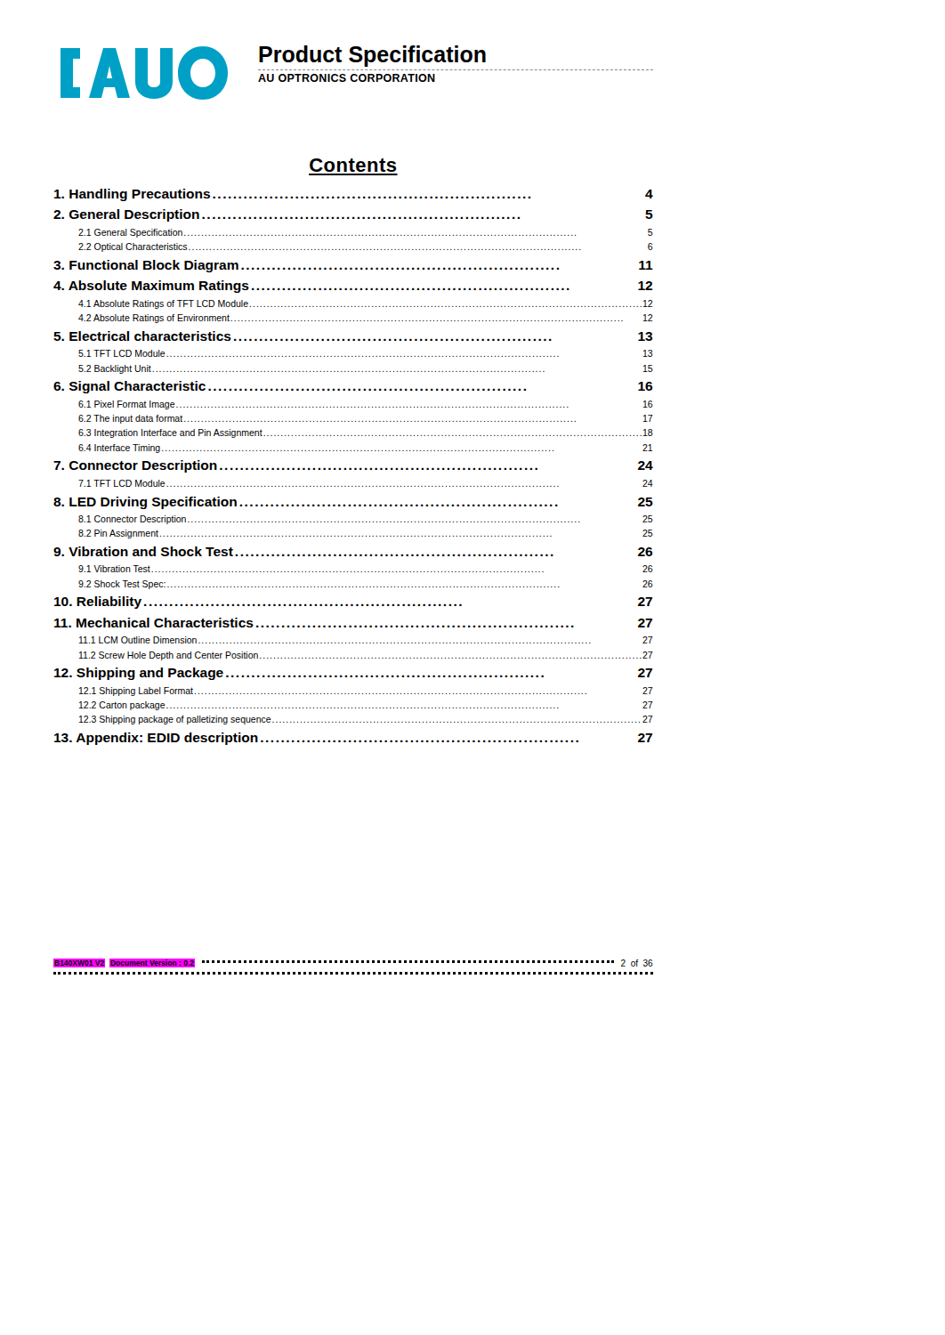Product Specification
AU OPTRONICS CORPORATION
Contents
1. Handling Precautions .............................................................. 4
2. General Description .............................................................. 5
2.1 General Specification ................................................................................................................. 5
2.2 Optical Characteristics ................................................................................................................. 6
3. Functional Block Diagram .............................................................. 11
4. Absolute Maximum Ratings .............................................................. 12
4.1 Absolute Ratings of TFT LCD Module ................................................................................................................. 12
4.2 Absolute Ratings of Environment ................................................................................................................. 12
5. Electrical characteristics .............................................................. 13
5.1 TFT LCD Module ................................................................................................................. 13
5.2 Backlight Unit ................................................................................................................. 15
6. Signal Characteristic .............................................................. 16
6.1 Pixel Format Image ................................................................................................................. 16
6.2 The input data format ................................................................................................................. 17
6.3 Integration Interface and Pin Assignment ................................................................................................................. 18
6.4 Interface Timing ................................................................................................................. 21
7. Connector Description .............................................................. 24
7.1 TFT LCD Module ................................................................................................................. 24
8. LED Driving Specification .............................................................. 25
8.1 Connector Description ................................................................................................................. 25
8.2 Pin Assignment ................................................................................................................. 25
9. Vibration and Shock Test .............................................................. 26
9.1 Vibration Test ................................................................................................................. 26
9.2 Shock Test Spec: ................................................................................................................. 26
10. Reliability .............................................................. 27
11. Mechanical Characteristics .............................................................. 27
11.1 LCM Outline Dimension ................................................................................................................. 27
11.2 Screw Hole Depth and Center Position ................................................................................................................. 27
12. Shipping and Package .............................................................. 27
12.1 Shipping Label Format ................................................................................................................. 27
12.2 Carton package ................................................................................................................. 27
12.3 Shipping package of palletizing sequence ................................................................................................................. 27
13. Appendix: EDID description .............................................................. 27
B140XW01 V2 Document Version : 0.2
2 of 36